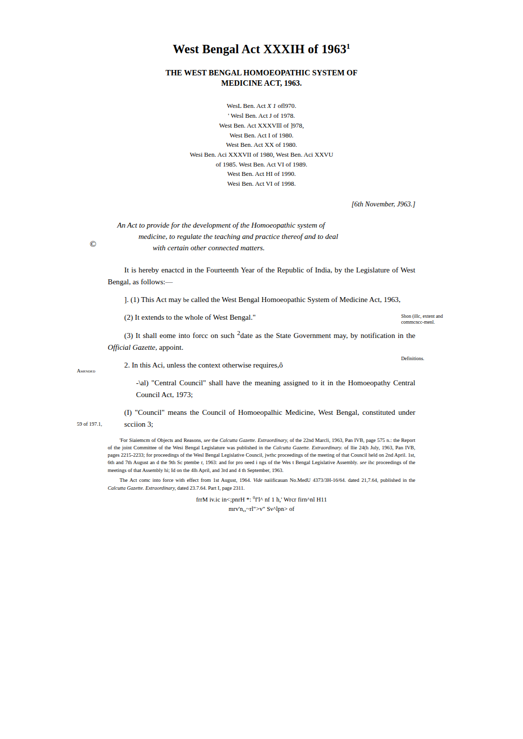West Bengal Act XXXIH of 19631
The West Bengal Homoeopathic System of
Medicine Act, 1963.
WesL Ben. Act X 1 ofl970.
' Wesl Ben. Act J of 1978.
West Ben. Act XXXVlll of ]978,
West Ben. Act I of 1980.
West Ben. Act XX of 1980.
Wesi Ben. Aci XXXVII of 1980, West Ben. Aci XXVU
of 1985. West Ben. Act VI of 1989.
West Ben. Act HI of 1990.
Wesi Ben. Act VI of 1998.
[6th November, J963.]
©
An Act to provide for the development of the Homoeopathic system of medicine, to regulate the teaching and practice thereof and to deal with certain other connected matters.
It is hereby enactcd in the Fourteenth Year of the Republic of India, by the Legislature of West Bengal, as follows:—
Shon (illc, extent and commcncc-menl.
]. (1) This Act may be called the West Bengal Homoeopathic System of Medicine Act, 1963,
(2) It extends to the whole of West Bengal."
(3) It shall eome into forcc on such 2date as the State Government may, by notification in the Official Gazette, appoint.
Definitions.
2. In this Aci, unless the context otherwise requires,ô
Amended
-\al) "Central Council" shall have the meaning assigned to it in the Homoeopathy Central Council Act, 1973;
59 of 197.1,
(I) "Council" means the Council of Homoeopalhic Medicine, West Bengal, constituted under scciion 3;
'For Siaiemcm of Objects and Reasons, see the Calcutta Gazette. Extraordinary, of the 22nd Marcli, 1963, Pan IVB, page 575 n.: the Report of the joint Committee of the Wesi Bengal Legislature was published in the Calcutta Gazette. Extraordinary. of llie 24(h July, 1963, Pan IVB, pages 2215-2233; for proceedings of the Wesl Bengal Legislative Council, jwthc proceedings of the meeting of that Council held on 2nd April. 1st, 6th and 7th August an d the 9th Sc ptembe r, 1963: and for pro oeed i ngs of the Wes t Bengal Legislative Assembly. see ihc proceedings of the meetings of that Assembly hi; Id on the 4lh April, and 3rd and 4 th September, 1963.
The Act comc into force with effect from 1st August, 1964. Vide naiificauan No.MedU 4373/3H-16/64. dated 21,7.64, published in the Calcutta Gazette. Extraordinary, dated 23.7.64. Part I, page 2311.
frrM iv.ic in<;pnrH *: 0f'l^ nf 1 h,' Wrcr firn^nl H11
mrv'n,,~rl">v" Sν^lpn> of